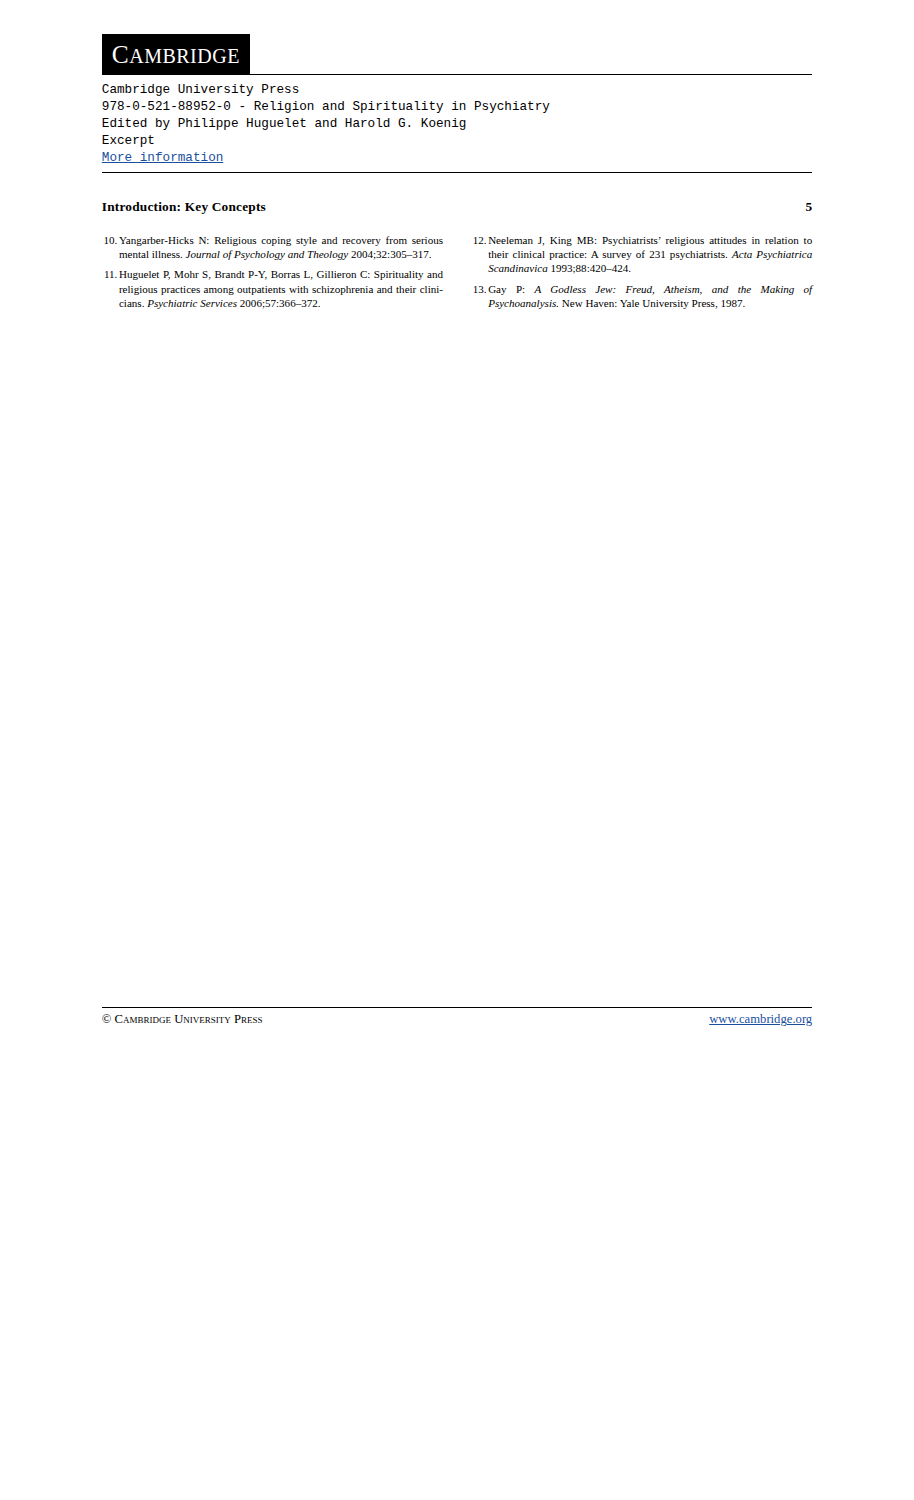CAMBRIDGE
Cambridge University Press
978-0-521-88952-0 - Religion and Spirituality in Psychiatry
Edited by Philippe Huguelet and Harold G. Koenig
Excerpt
More information
Introduction: Key Concepts 5
10 Yangarber-Hicks N: Religious coping style and recovery from serious mental illness. Journal of Psychology and Theology 2004;32:305–317.
11 Huguelet P, Mohr S, Brandt P-Y, Borras L, Gillieron C: Spirituality and religious practices among outpatients with schizophrenia and their clinicians. Psychiatric Services 2006;57:366–372.
12 Neeleman J, King MB: Psychiatrists’ religious attitudes in relation to their clinical practice: A survey of 231 psychiatrists. Acta Psychiatrica Scandinavica 1993;88:420–424.
13 Gay P: A Godless Jew: Freud, Atheism, and the Making of Psychoanalysis. New Haven: Yale University Press, 1987.
© Cambridge University Press
www.cambridge.org